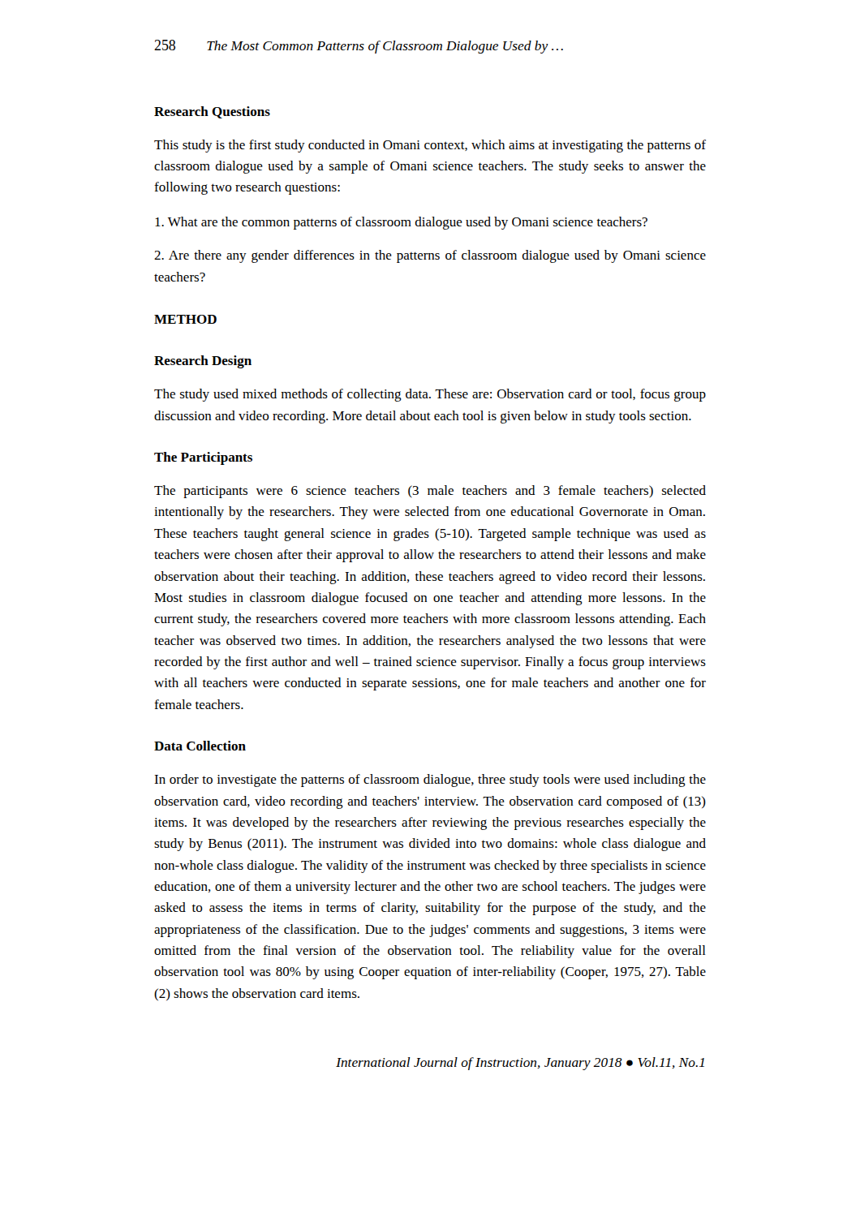258 The Most Common Patterns of Classroom Dialogue Used by …
Research Questions
This study is the first study conducted in Omani context, which aims at investigating the patterns of classroom dialogue used by a sample of Omani science teachers. The study seeks to answer the following two research questions:
1. What are the common patterns of classroom dialogue used by Omani science teachers?
2. Are there any gender differences in the patterns of classroom dialogue used by Omani science teachers?
METHOD
Research Design
The study used mixed methods of collecting data. These are: Observation card or tool, focus group discussion and video recording. More detail about each tool is given below in study tools section.
The Participants
The participants were 6 science teachers (3 male teachers and 3 female teachers) selected intentionally by the researchers. They were selected from one educational Governorate in Oman. These teachers taught general science in grades (5-10). Targeted sample technique was used as teachers were chosen after their approval to allow the researchers to attend their lessons and make observation about their teaching. In addition, these teachers agreed to video record their lessons. Most studies in classroom dialogue focused on one teacher and attending more lessons. In the current study, the researchers covered more teachers with more classroom lessons attending. Each teacher was observed two times. In addition, the researchers analysed the two lessons that were recorded by the first author and well – trained science supervisor. Finally a focus group interviews with all teachers were conducted in separate sessions, one for male teachers and another one for female teachers.
Data Collection
In order to investigate the patterns of classroom dialogue, three study tools were used including the observation card, video recording and teachers' interview. The observation card composed of (13) items. It was developed by the researchers after reviewing the previous researches especially the study by Benus (2011). The instrument was divided into two domains: whole class dialogue and non-whole class dialogue. The validity of the instrument was checked by three specialists in science education, one of them a university lecturer and the other two are school teachers. The judges were asked to assess the items in terms of clarity, suitability for the purpose of the study, and the appropriateness of the classification. Due to the judges' comments and suggestions, 3 items were omitted from the final version of the observation tool. The reliability value for the overall observation tool was 80% by using Cooper equation of inter-reliability (Cooper, 1975, 27). Table (2) shows the observation card items.
International Journal of Instruction, January 2018 ● Vol.11, No.1